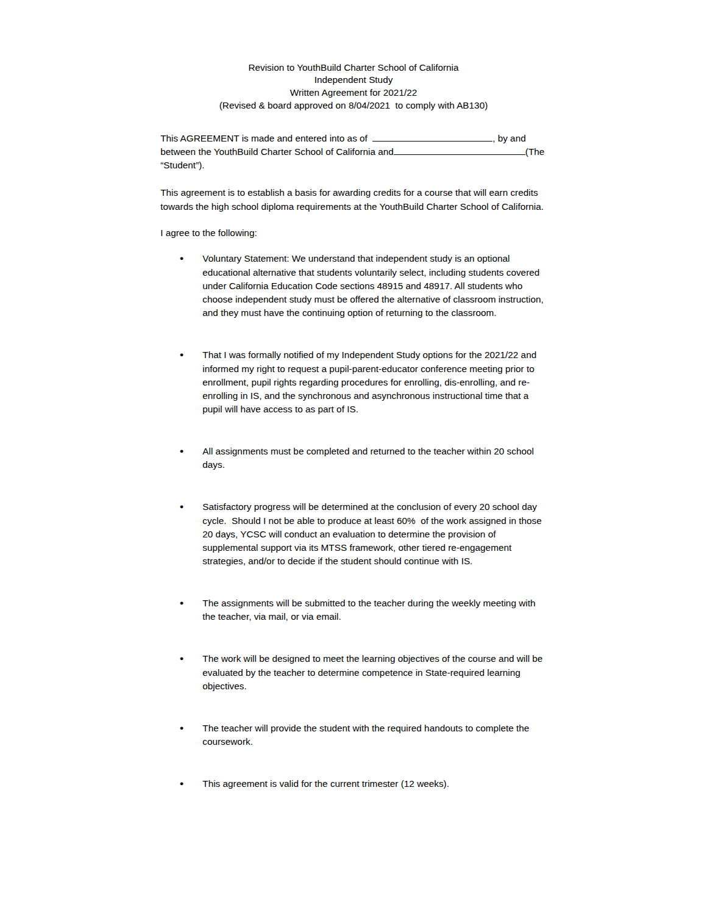Revision to YouthBuild Charter School of California
Independent Study
Written Agreement for 2021/22
(Revised & board approved on 8/04/2021 to comply with AB130)
This AGREEMENT is made and entered into as of , by and between the YouthBuild Charter School of California and (The “Student”).
This agreement is to establish a basis for awarding credits for a course that will earn credits towards the high school diploma requirements at the YouthBuild Charter School of California.
I agree to the following:
Voluntary Statement: We understand that independent study is an optional educational alternative that students voluntarily select, including students covered under California Education Code sections 48915 and 48917. All students who choose independent study must be offered the alternative of classroom instruction, and they must have the continuing option of returning to the classroom.
That I was formally notified of my Independent Study options for the 2021/22 and informed my right to request a pupil-parent-educator conference meeting prior to enrollment, pupil rights regarding procedures for enrolling, dis-enrolling, and re-enrolling in IS, and the synchronous and asynchronous instructional time that a pupil will have access to as part of IS.
All assignments must be completed and returned to the teacher within 20 school days.
Satisfactory progress will be determined at the conclusion of every 20 school day cycle. Should I not be able to produce at least 60% of the work assigned in those 20 days, YCSC will conduct an evaluation to determine the provision of supplemental support via its MTSS framework, other tiered re-engagement strategies, and/or to decide if the student should continue with IS.
The assignments will be submitted to the teacher during the weekly meeting with the teacher, via mail, or via email.
The work will be designed to meet the learning objectives of the course and will be evaluated by the teacher to determine competence in State-required learning objectives.
The teacher will provide the student with the required handouts to complete the coursework.
This agreement is valid for the current trimester (12 weeks).